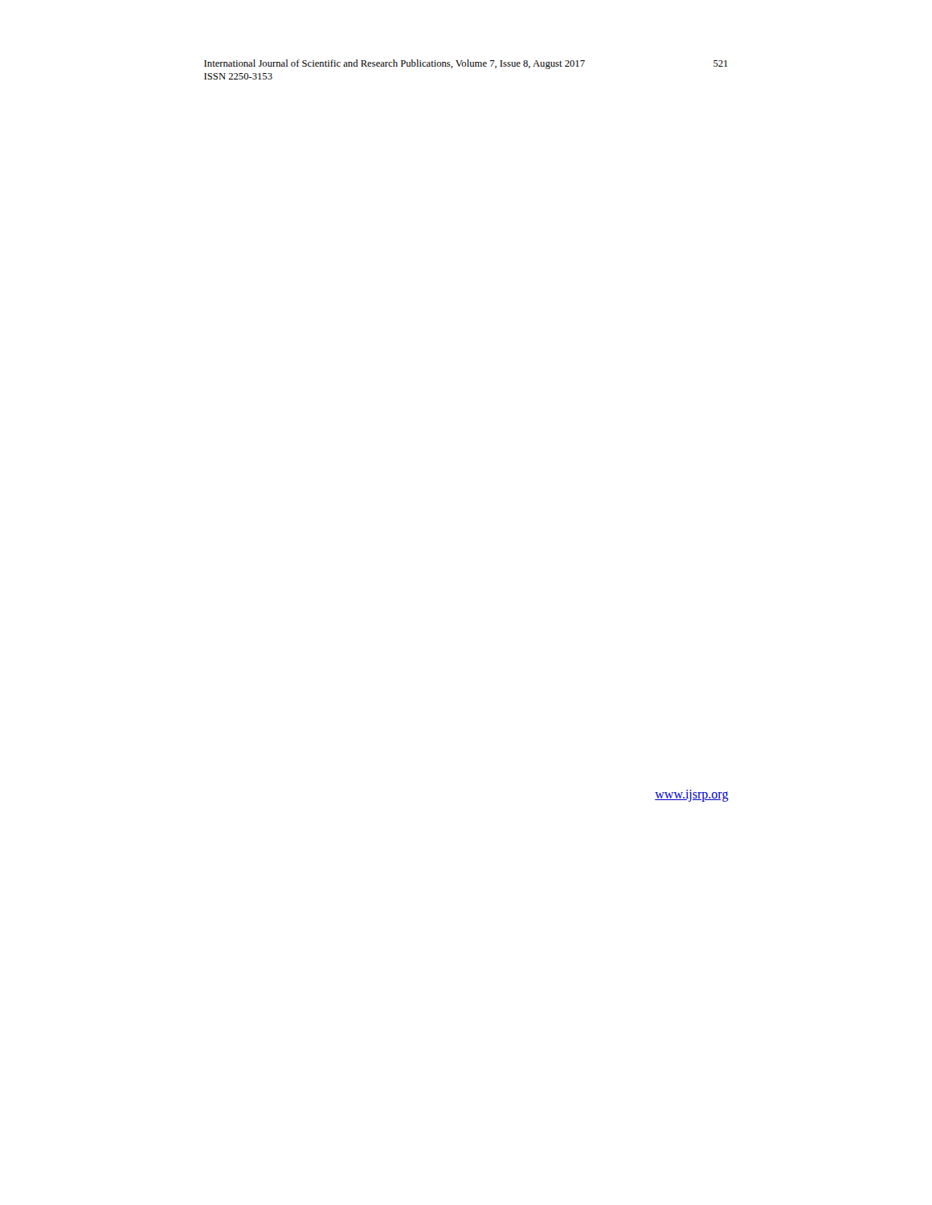International Journal of Scientific and Research Publications, Volume 7, Issue 8, August 2017 ISSN 2250-3153
521
www.ijsrp.org